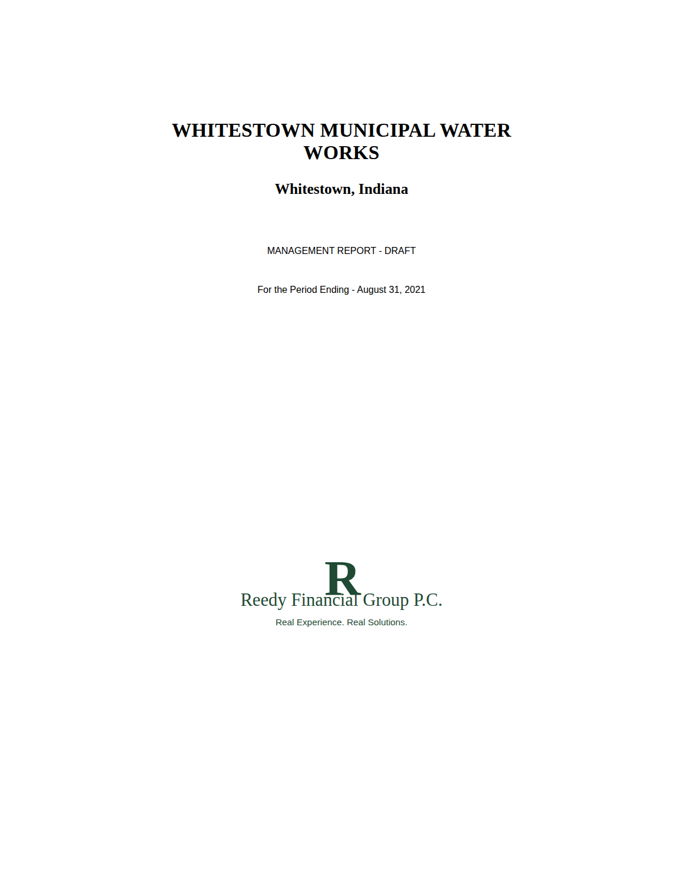WHITESTOWN MUNICIPAL WATER WORKS
Whitestown, Indiana
MANAGEMENT REPORT - DRAFT
For the Period Ending - August 31, 2021
R
Reedy Financial Group P.C.
Real Experience. Real Solutions.